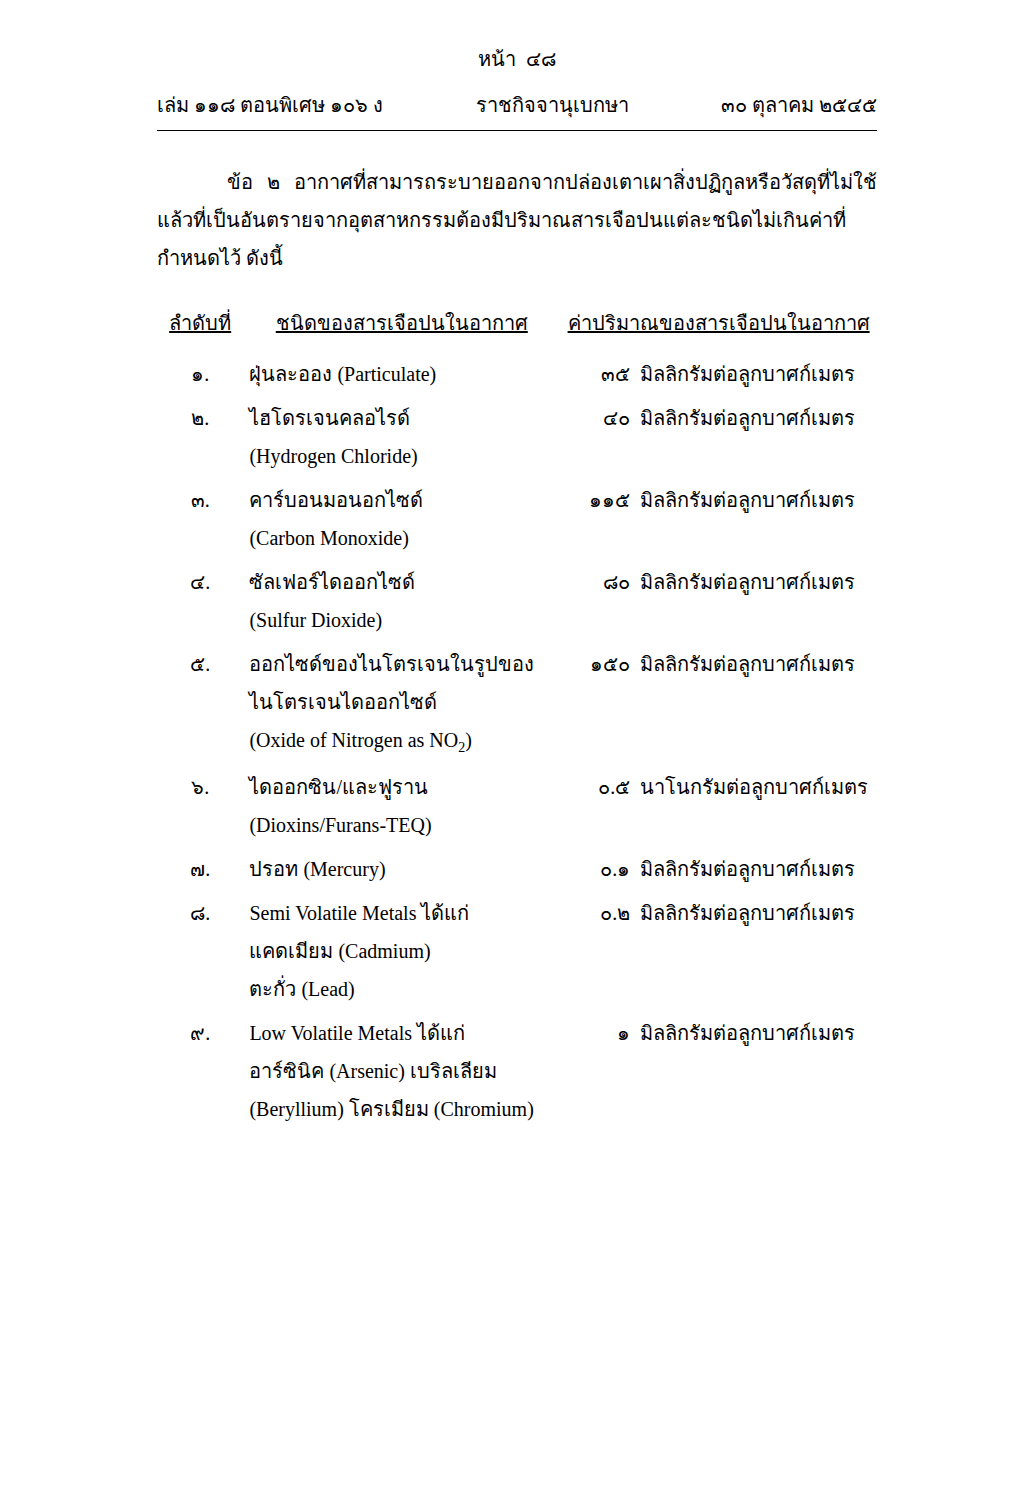หน้า ๔๘
เล่ม ๑๑๘ ตอนพิเศษ ๑๐๖ ง ราชกิจจานุเบกษา ๓๐ ตุลาคม ๒๕๔๕
ข้อ ๒ อากาศที่สามารถระบายออกจากปล่องเตาเผาสิ่งปฏิกูลหรือวัสดุที่ไม่ใช้แล้วที่เป็นอันตรายจากอุตสาหกรรมต้องมีปริมาณสารเจือปนแต่ละชนิดไม่เกินค่าที่กำหนดไว้ ดังนี้
| ลำดับที่ | ชนิดของสารเจือปนในอากาศ | ค่าปริมาณของสารเจือปนในอากาศ |
| --- | --- | --- |
| ๑. | ฝุ่นละออง (Particulate) | ๓๕ มิลลิกรัมต่อลูกบาศก์เมตร |
| ๒. | ไฮโดรเจนคลอไรด์ (Hydrogen Chloride) | ๔๐ มิลลิกรัมต่อลูกบาศก์เมตร |
| ๓. | คาร์บอนมอนอกไซด์ (Carbon Monoxide) | ๑๑๕ มิลลิกรัมต่อลูกบาศก์เมตร |
| ๔. | ซัลเฟอร์ไดออกไซด์ (Sulfur Dioxide) | ๘๐ มิลลิกรัมต่อลูกบาศก์เมตร |
| ๕. | ออกไซด์ของไนโตรเจนในรูปของ ไนโตรเจนไดออกไซด์ (Oxide of Nitrogen as NO 2 ) | ๑๕๐ มิลลิกรัมต่อลูกบาศก์เมตร |
| ๖. | ไดออกซิน/และฟูราน (Dioxins/Furans-TEQ) | ๐.๕ นาโนกรัมต่อลูกบาศก์เมตร |
| ๗. | ปรอท (Mercury) | ๐.๑ มิลลิกรัมต่อลูกบาศก์เมตร |
| ๘. | Semi Volatile Metals ได้แก่ แคดเมียม (Cadmium) ตะกั่ว (Lead) | ๐.๒ มิลลิกรัมต่อลูกบาศก์เมตร |
| ๙. | Low Volatile Metals ได้แก่ อาร์ซินิค (Arsenic) เบริลเลียม (Beryllium) โครเมียม (Chromium) | ๑ มิลลิกรัมต่อลูกบาศก์เมตร |